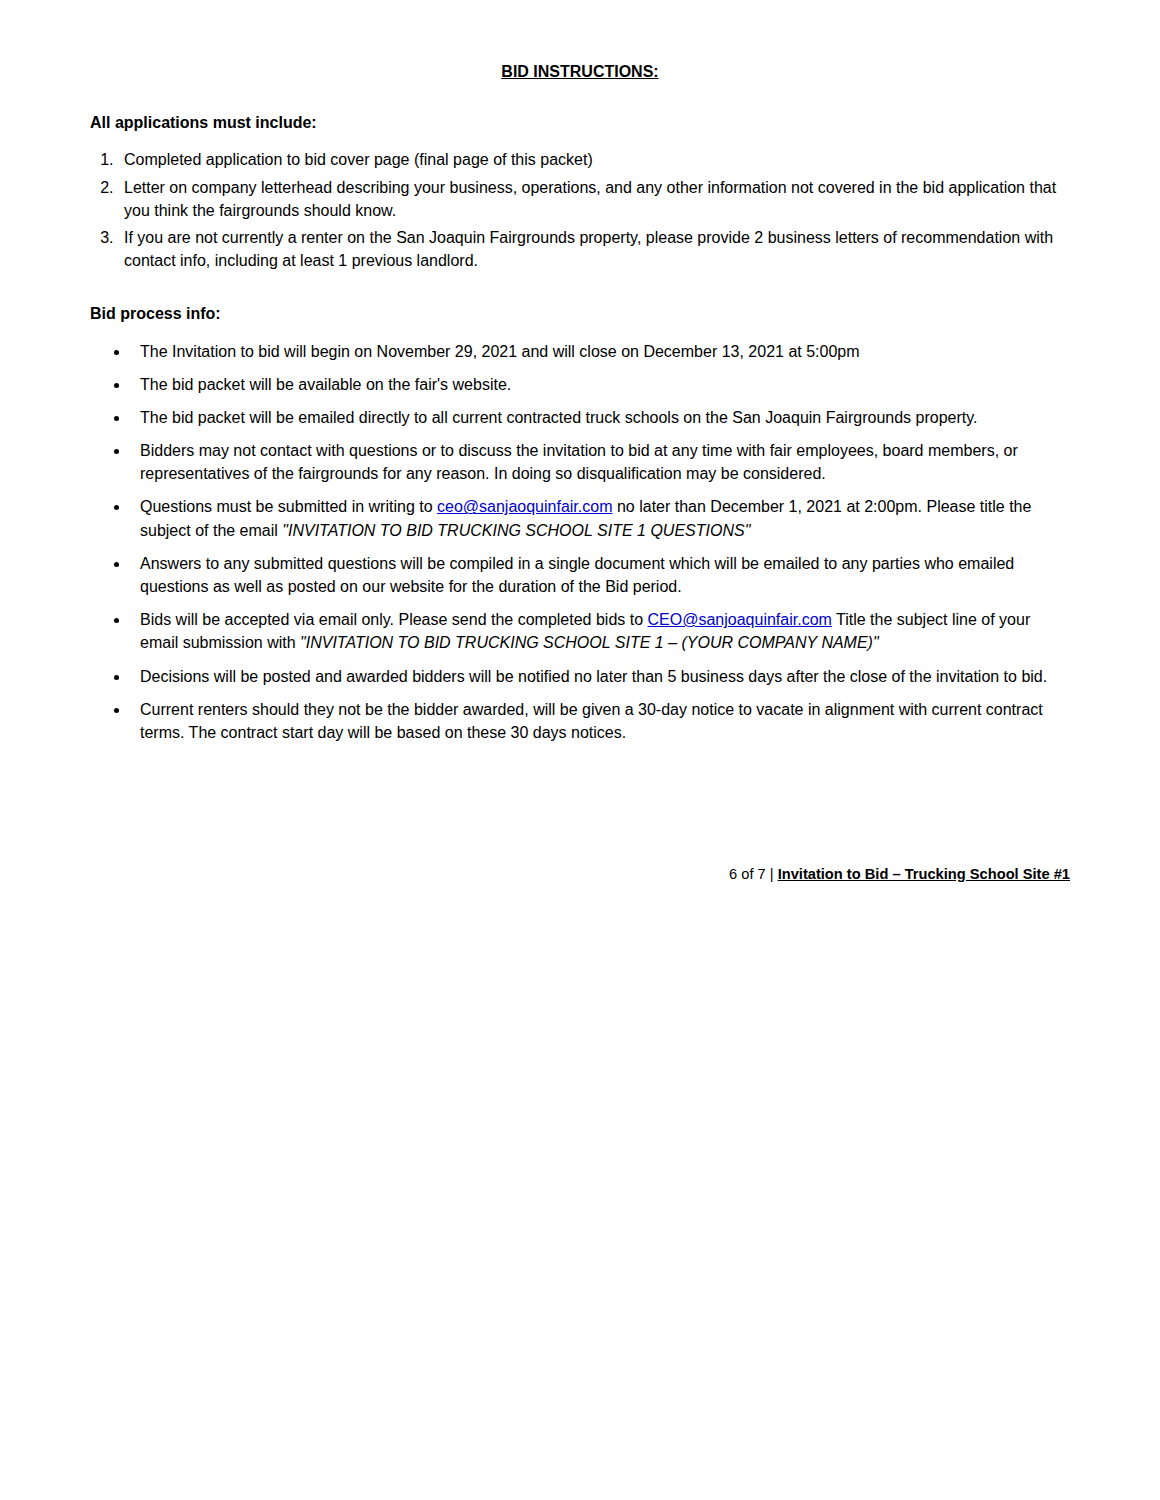BID INSTRUCTIONS:
All applications must include:
Completed application to bid cover page (final page of this packet)
Letter on company letterhead describing your business, operations, and any other information not covered in the bid application that you think the fairgrounds should know.
If you are not currently a renter on the San Joaquin Fairgrounds property, please provide 2 business letters of recommendation with contact info, including at least 1 previous landlord.
Bid process info:
The Invitation to bid will begin on November 29, 2021 and will close on December 13, 2021 at 5:00pm
The bid packet will be available on the fair's website.
The bid packet will be emailed directly to all current contracted truck schools on the San Joaquin Fairgrounds property.
Bidders may not contact with questions or to discuss the invitation to bid at any time with fair employees, board members, or representatives of the fairgrounds for any reason. In doing so disqualification may be considered.
Questions must be submitted in writing to ceo@sanjaoquinfair.com no later than December 1, 2021 at 2:00pm. Please title the subject of the email "INVITATION TO BID TRUCKING SCHOOL SITE 1 QUESTIONS"
Answers to any submitted questions will be compiled in a single document which will be emailed to any parties who emailed questions as well as posted on our website for the duration of the Bid period.
Bids will be accepted via email only. Please send the completed bids to CEO@sanjoaquinfair.com Title the subject line of your email submission with "INVITATION TO BID TRUCKING SCHOOL SITE 1 – (YOUR COMPANY NAME)"
Decisions will be posted and awarded bidders will be notified no later than 5 business days after the close of the invitation to bid.
Current renters should they not be the bidder awarded, will be given a 30-day notice to vacate in alignment with current contract terms. The contract start day will be based on these 30 days notices.
6 of 7 | Invitation to Bid – Trucking School Site #1